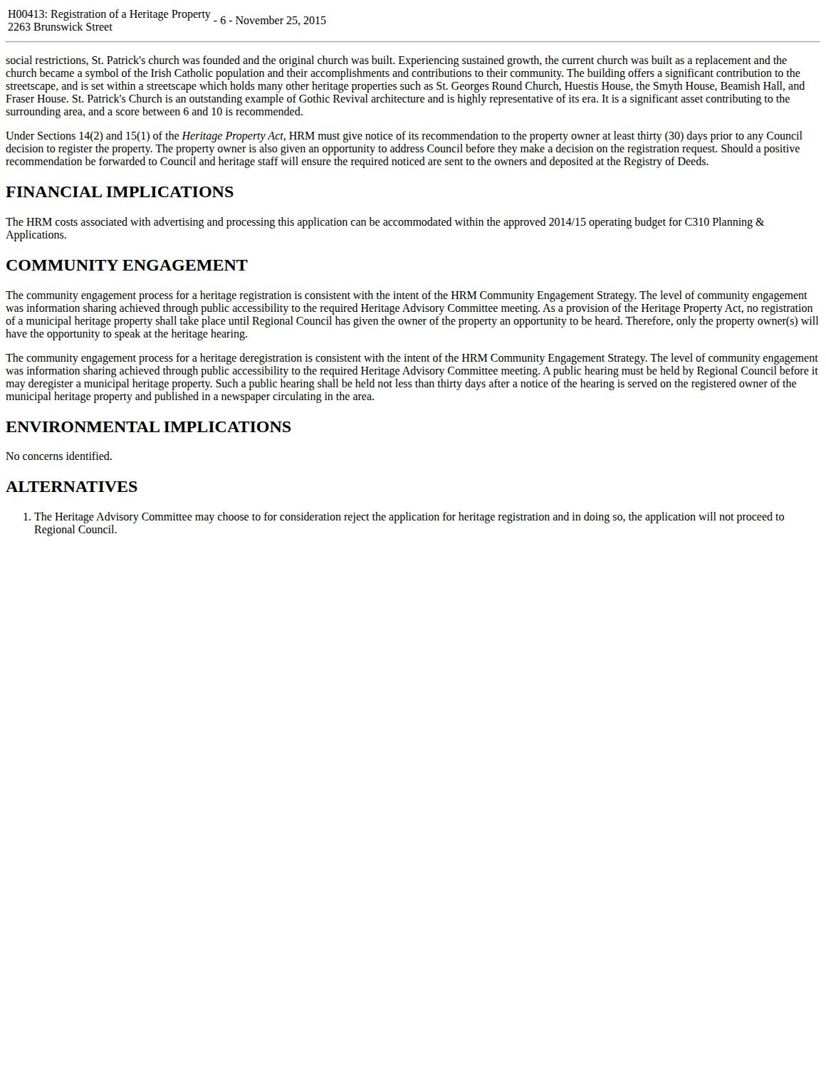| H00413: Registration of a Heritage Property 2263 Brunswick Street | - 6 - | November 25, 2015 |
social restrictions, St. Patrick's church was founded and the original church was built. Experiencing sustained growth, the current church was built as a replacement and the church became a symbol of the Irish Catholic population and their accomplishments and contributions to their community. The building offers a significant contribution to the streetscape, and is set within a streetscape which holds many other heritage properties such as St. Georges Round Church, Huestis House, the Smyth House, Beamish Hall, and Fraser House. St. Patrick's Church is an outstanding example of Gothic Revival architecture and is highly representative of its era. It is a significant asset contributing to the surrounding area, and a score between 6 and 10 is recommended.
Under Sections 14(2) and 15(1) of the Heritage Property Act, HRM must give notice of its recommendation to the property owner at least thirty (30) days prior to any Council decision to register the property. The property owner is also given an opportunity to address Council before they make a decision on the registration request. Should a positive recommendation be forwarded to Council and heritage staff will ensure the required noticed are sent to the owners and deposited at the Registry of Deeds.
FINANCIAL IMPLICATIONS
The HRM costs associated with advertising and processing this application can be accommodated within the approved 2014/15 operating budget for C310 Planning & Applications.
COMMUNITY ENGAGEMENT
The community engagement process for a heritage registration is consistent with the intent of the HRM Community Engagement Strategy. The level of community engagement was information sharing achieved through public accessibility to the required Heritage Advisory Committee meeting. As a provision of the Heritage Property Act, no registration of a municipal heritage property shall take place until Regional Council has given the owner of the property an opportunity to be heard. Therefore, only the property owner(s) will have the opportunity to speak at the heritage hearing.
The community engagement process for a heritage deregistration is consistent with the intent of the HRM Community Engagement Strategy. The level of community engagement was information sharing achieved through public accessibility to the required Heritage Advisory Committee meeting. A public hearing must be held by Regional Council before it may deregister a municipal heritage property. Such a public hearing shall be held not less than thirty days after a notice of the hearing is served on the registered owner of the municipal heritage property and published in a newspaper circulating in the area.
ENVIRONMENTAL IMPLICATIONS
No concerns identified.
ALTERNATIVES
The Heritage Advisory Committee may choose to for consideration reject the application for heritage registration and in doing so, the application will not proceed to Regional Council.